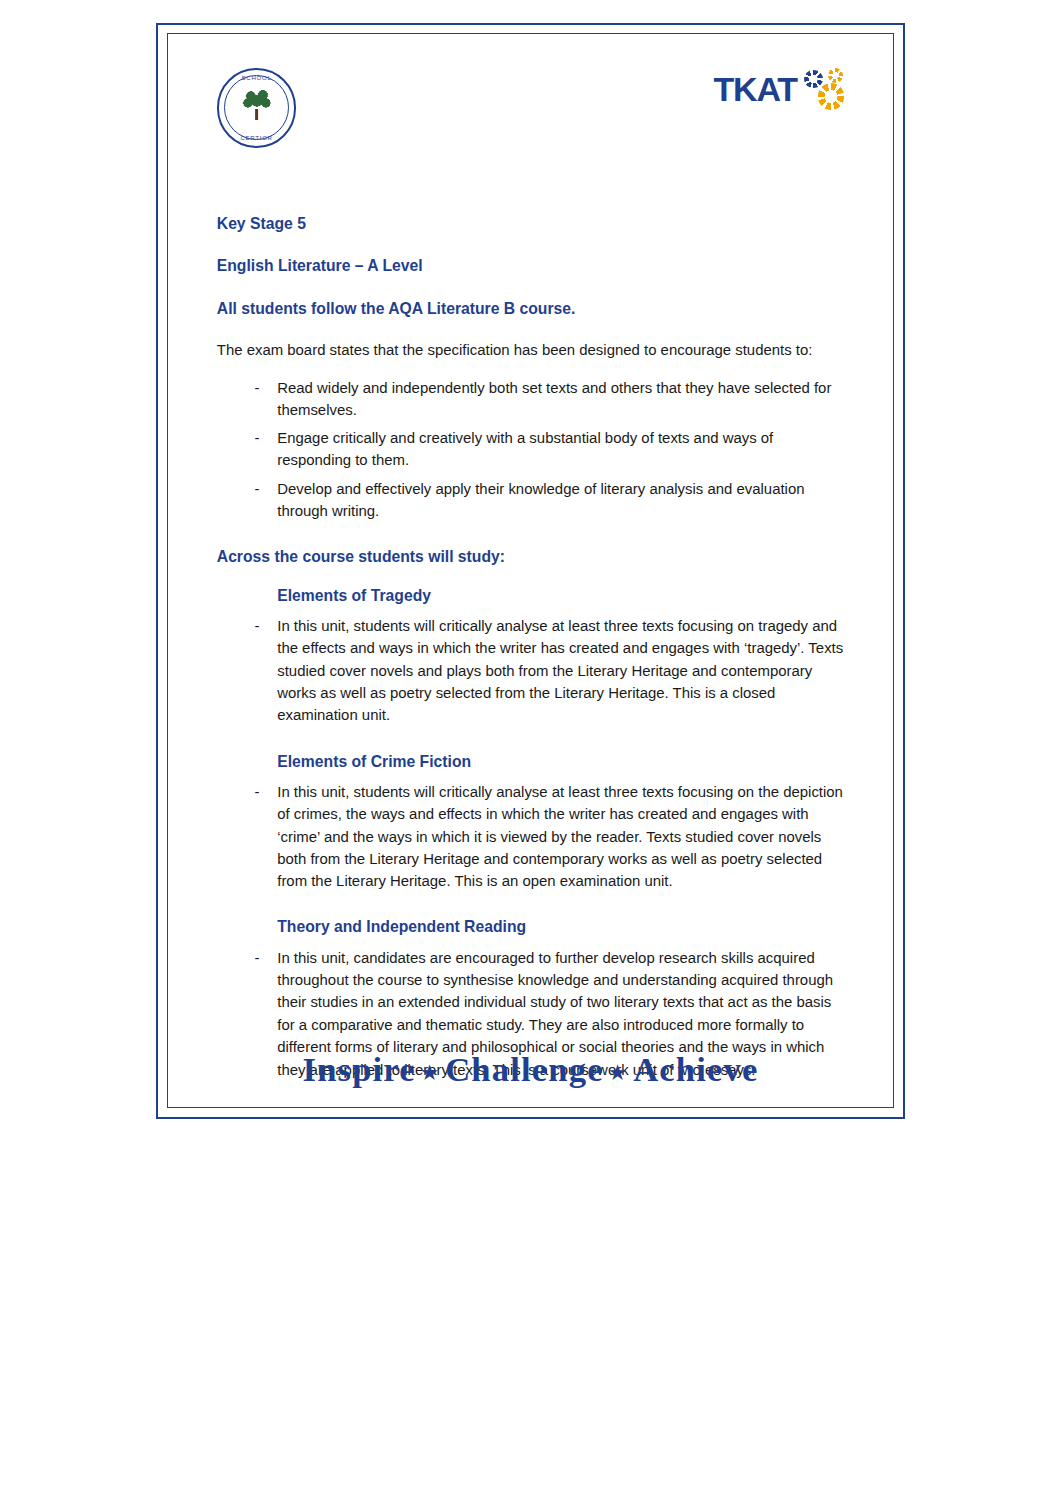School
Certior
TKAT
Key Stage 5
English Literature – A Level
All students follow the AQA Literature B course.
The exam board states that the specification has been designed to encourage students to:
Read widely and independently both set texts and others that they have selected for themselves.
Engage critically and creatively with a substantial body of texts and ways of responding to them.
Develop and effectively apply their knowledge of literary analysis and evaluation through writing.
Across the course students will study:
Elements of Tragedy
In this unit, students will critically analyse at least three texts focusing on tragedy and the effects and ways in which the writer has created and engages with ‘tragedy’. Texts studied cover novels and plays both from the Literary Heritage and contemporary works as well as poetry selected from the Literary Heritage. This is a closed examination unit.
Elements of Crime Fiction
In this unit, students will critically analyse at least three texts focusing on the depiction of crimes, the ways and effects in which the writer has created and engages with ‘crime’ and the ways in which it is viewed by the reader. Texts studied cover novels both from the Literary Heritage and contemporary works as well as poetry selected from the Literary Heritage. This is an open examination unit.
Theory and Independent Reading
In this unit, candidates are encouraged to further develop research skills acquired throughout the course to synthesise knowledge and understanding acquired through their studies in an extended individual study of two literary texts that act as the basis for a comparative and thematic study. They are also introduced more formally to different forms of literary and philosophical or social theories and the ways in which they are applied to literary texts. This is a coursework unit of two essays.
Inspire★Challenge★Achieve